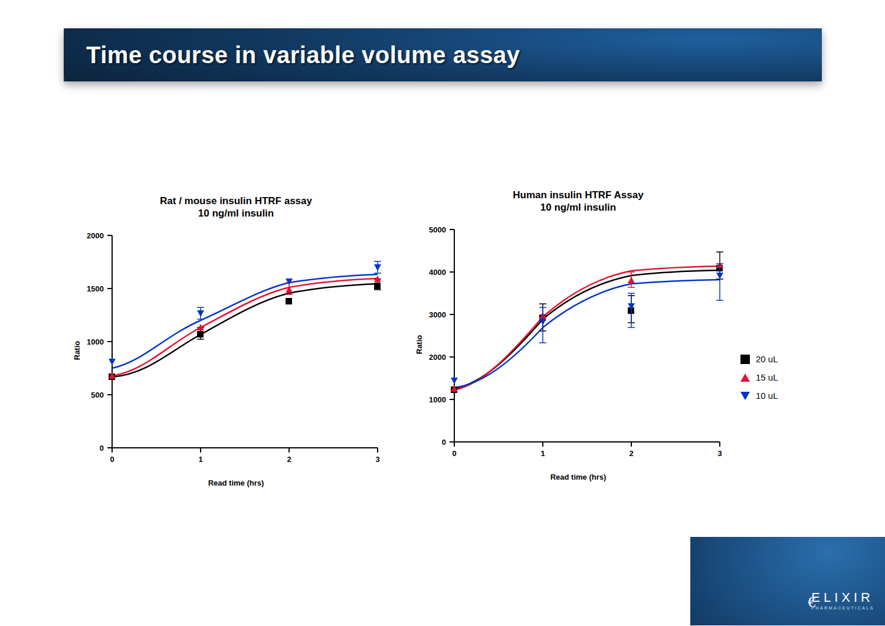Time course in variable volume assay
Rat / mouse insulin HTRF assay
10 ng/ml insulin
Ratio 0 500 1000 1500 2000 0 1 2 3
Read time (hrs)
Human insulin HTRF Assay
10 ng/ml insulin
Ratio 0 1000 2000 3000 4000 5000 0 1 2 3
Read time (hrs)
20 uL
15 uL
10 uL
€
ELIXIR
PHARMACEUTICALS